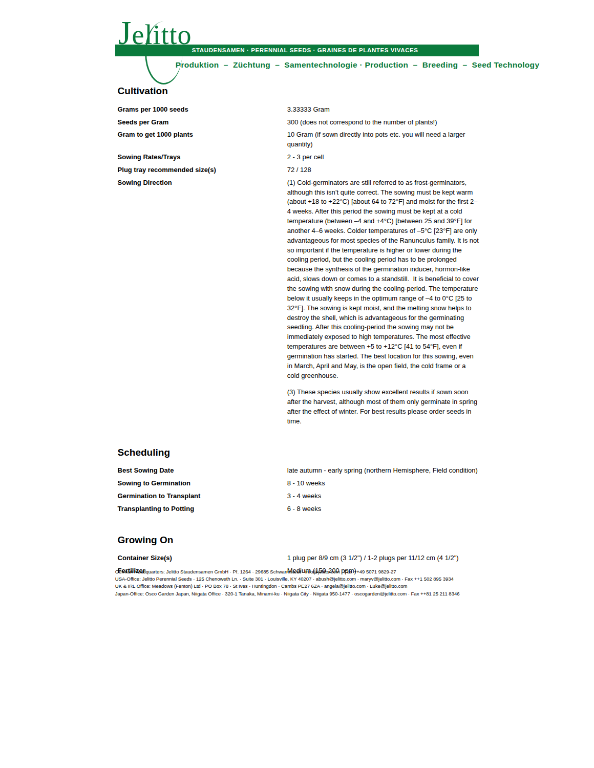Jelitto
STAUDENSAMEN · PERENNIAL SEEDS · GRAINES DE PLANTES VIVACES
Produktion – Züchtung – Samentechnologie · Production – Breeding – Seed Technology
Cultivation
| Grams per 1000 seeds | 3.33333 Gram |
| Seeds per Gram | 300 (does not correspond to the number of plants!) |
| Gram to get 1000 plants | 10 Gram (if sown directly into pots etc. you will need a larger quantity) |
| Sowing Rates/Trays | 2 - 3 per cell |
| Plug tray recommended size(s) | 72 / 128 |
| Sowing Direction | (1) Cold-germinators are still referred to as frost-germinators, although this isn’t quite correct. The sowing must be kept warm (about +18 to +22°C) [about 64 to 72°F] and moist for the first 2–4 weeks. After this period the sowing must be kept at a cold temperature (between –4 and +4°C) [between 25 and 39°F] for another 4–6 weeks. Colder temperatures of –5°C [23°F] are only advantageous for most species of the Ranunculus family. It is not so important if the temperature is higher or lower during the cooling period, but the cooling period has to be prolonged because the synthesis of the germination inducer, hormon-like acid, slows down or comes to a standstill. It is beneficial to cover the sowing with snow during the cooling-period. The temperature below it usually keeps in the optimum range of –4 to 0°C [25 to 32°F]. The sowing is kept moist, and the melting snow helps to destroy the shell, which is advantageous for the germinating seedling. After this cooling-period the sowing may not be immediately exposed to high temperatures. The most effective temperatures are between +5 to +12°C [41 to 54°F], even if germination has started. The best location for this sowing, even in March, April and May, is the open field, the cold frame or a cold greenhouse. (3) These species usually show excellent results if sown soon after the harvest, although most of them only germinate in spring after the effect of winter. For best results please order seeds in time. |
Scheduling
| Best Sowing Date | late autumn - early spring (northern Hemisphere, Field condition) |
| Sowing to Germination | 8 - 10 weeks |
| Germination to Transplant | 3 - 4 weeks |
| Transplanting to Potting | 6 - 8 weeks |
Growing On
| Container Size(s) | 1 plug per 8/9 cm (3 1/2") / 1-2 plugs per 11/12 cm (4 1/2") |
| Fertilizer | Medium (150-200 ppm) |
German Headquarters: Jelitto Staudensamen GmbH · Pf. 1264 · 29685 Schwarmstedt · info@jelitto.com · Fax ++49 5071 9829-27
USA-Office: Jelitto Perennial Seeds · 125 Chenoweth Ln. · Suite 301 · Louisville, KY 40207 · abush@jelitto.com · maryv@jelitto.com · Fax ++1 502 895 3934
UK & IRL Office: Meadows (Fenton) Ltd · PO Box 78 · St Ives · Huntingdon · Cambs PE27 6ZA · angela@jelitto.com · Luke@jelitto.com
Japan-Office: Osco Garden Japan, Niigata Office · 320-1 Tanaka, Minami-ku · Niigata City · Niigata 950-1477 · oscogarden@jelitto.com · Fax ++81 25 211 8346